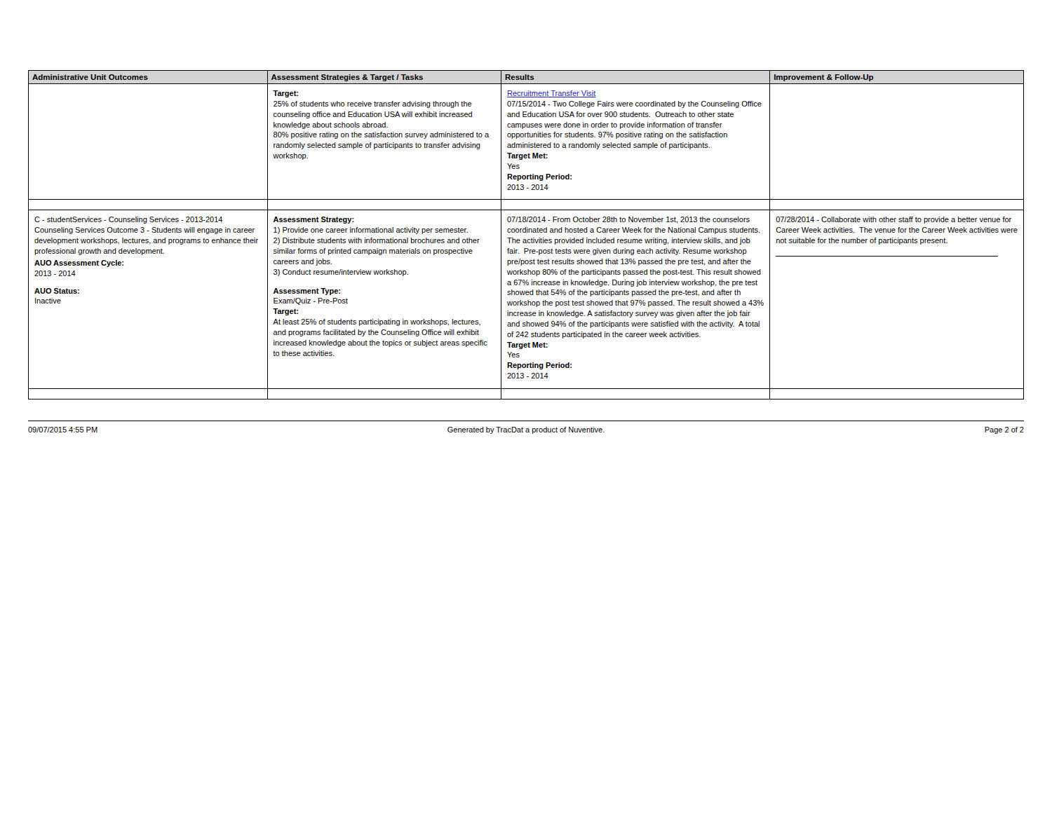| Administrative Unit Outcomes | Assessment Strategies & Target / Tasks | Results | Improvement & Follow-Up |
| --- | --- | --- | --- |
| | Target: 25% of students who receive transfer advising through the counseling office and Education USA will exhibit increased knowledge about schools abroad. 80% positive rating on the satisfaction survey administered to a randomly selected sample of participants to transfer advising workshop. | Recruitment Transfer Visit 07/15/2014 - Two College Fairs were coordinated by the Counseling Office and Education USA for over 900 students. Outreach to other state campuses were done in order to provide information of transfer opportunities for students. 97% positive rating on the satisfaction administered to a randomly selected sample of participants. Target Met: Yes Reporting Period: 2013 - 2014 | |
| C - studentServices - Counseling Services - 2013-2014 Counseling Services Outcome 3 - Students will engage in career development workshops, lectures, and programs to enhance their professional growth and development. AUO Assessment Cycle: 2013 - 2014 AUO Status: Inactive | Assessment Strategy: 1) Provide one career informational activity per semester. 2) Distribute students with informational brochures and other similar forms of printed campaign materials on prospective careers and jobs. 3) Conduct resume/interview workshop. Assessment Type: Exam/Quiz - Pre-Post Target: At least 25% of students participating in workshops, lectures, and programs facilitated by the Counseling Office will exhibit increased knowledge about the topics or subject areas specific to these activities. | 07/18/2014 - From October 28th to November 1st, 2013 the counselors coordinated and hosted a Career Week for the National Campus students. The activities provided included resume writing, interview skills, and job fair. Pre-post tests were given during each activity. Resume workshop pre/post test results showed that 13% passed the pre test, and after the workshop 80% of the participants passed the post-test. This result showed a 67% increase in knowledge. During job interview workshop, the pre test showed that 54% of the participants passed the pre-test, and after th workshop the post test showed that 97% passed. The result showed a 43% increase in knowledge. A satisfactory survey was given after the job fair and showed 94% of the participants were satisfied with the activity. A total of 242 students participated in the career week activities. Target Met: Yes Reporting Period: 2013 - 2014 | 07/28/2014 - Collaborate with other staff to provide a better venue for Career Week activities. The venue for the Career Week activities were not suitable for the number of participants present. |
09/07/2015 4:55 PM
Generated by TracDat a product of Nuventive.
Page 2 of 2